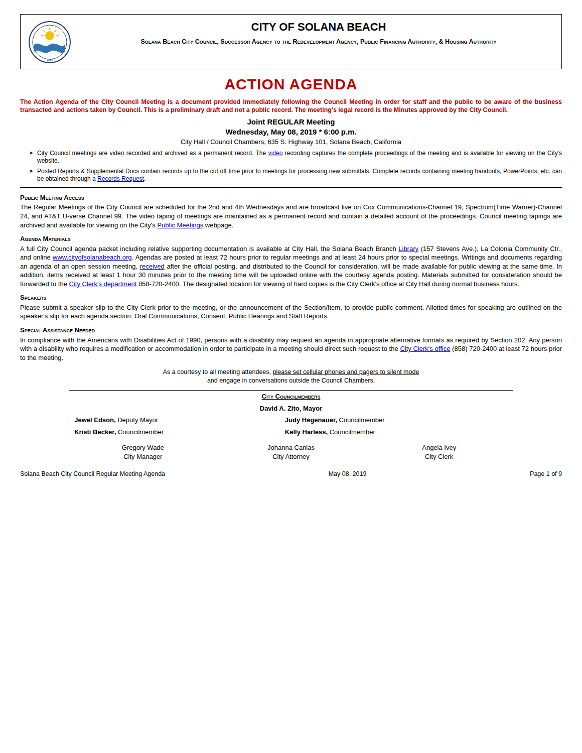1986
CITY OF SOLANA BEACH
Solana Beach City Council, Successor Agency to the Redevelopment Agency, Public Financing Authority, & Housing Authority
ACTION AGENDA
The Action Agenda of the City Council Meeting is a document provided immediately following the Council Meeting in order for staff and the public to be aware of the business transacted and actions taken by Council. This is a preliminary draft and not a public record. The meeting's legal record is the Minutes approved by the City Council.
Joint REGULAR Meeting
Wednesday, May 08, 2019 * 6:00 p.m.
City Hall / Council Chambers, 635 S. Highway 101, Solana Beach, California
City Council meetings are video recorded and archived as a permanent record. The video recording captures the complete proceedings of the meeting and is available for viewing on the City's website.
Posted Reports & Supplemental Docs contain records up to the cut off time prior to meetings for processing new submittals. Complete records containing meeting handouts, PowerPoints, etc. can be obtained through a Records Request.
Public Meeting Access
The Regular Meetings of the City Council are scheduled for the 2nd and 4th Wednesdays and are broadcast live on Cox Communications-Channel 19, Spectrum(Time Warner)-Channel 24, and AT&T U-verse Channel 99. The video taping of meetings are maintained as a permanent record and contain a detailed account of the proceedings. Council meeting tapings are archived and available for viewing on the City's Public Meetings webpage.
Agenda Materials
A full City Council agenda packet including relative supporting documentation is available at City Hall, the Solana Beach Branch Library (157 Stevens Ave.), La Colonia Community Ctr., and online www.cityofsolanabeach.org. Agendas are posted at least 72 hours prior to regular meetings and at least 24 hours prior to special meetings. Writings and documents regarding an agenda of an open session meeting, received after the official posting, and distributed to the Council for consideration, will be made available for public viewing at the same time. In addition, items received at least 1 hour 30 minutes prior to the meeting time will be uploaded online with the courtesy agenda posting. Materials submitted for consideration should be forwarded to the City Clerk's department 858-720-2400. The designated location for viewing of hard copies is the City Clerk's office at City Hall during normal business hours.
Speakers
Please submit a speaker slip to the City Clerk prior to the meeting, or the announcement of the Section/Item, to provide public comment. Allotted times for speaking are outlined on the speaker's slip for each agenda section: Oral Communications, Consent, Public Hearings and Staff Reports.
Special Assistance Needed
In compliance with the Americans with Disabilities Act of 1990, persons with a disability may request an agenda in appropriate alternative formats as required by Section 202. Any person with a disability who requires a modification or accommodation in order to participate in a meeting should direct such request to the City Clerk's office (858) 720-2400 at least 72 hours prior to the meeting.
As a courtesy to all meeting attendees, please set cellular phones and pagers to silent mode
and engage in conversations outside the Council Chambers.
| City Councilmembers |
| David A. Zito, Mayor |
| Jewel Edson, Deputy Mayor | Judy Hegenauer, Councilmember |
| Kristi Becker, Councilmember | Kelly Harless, Councilmember |
Gregory Wade
City Manager
Johanna Canlas
City Attorney
Angela Ivey
City Clerk
Solana Beach City Council Regular Meeting Agenda
May 08, 2019
Page 1 of 9